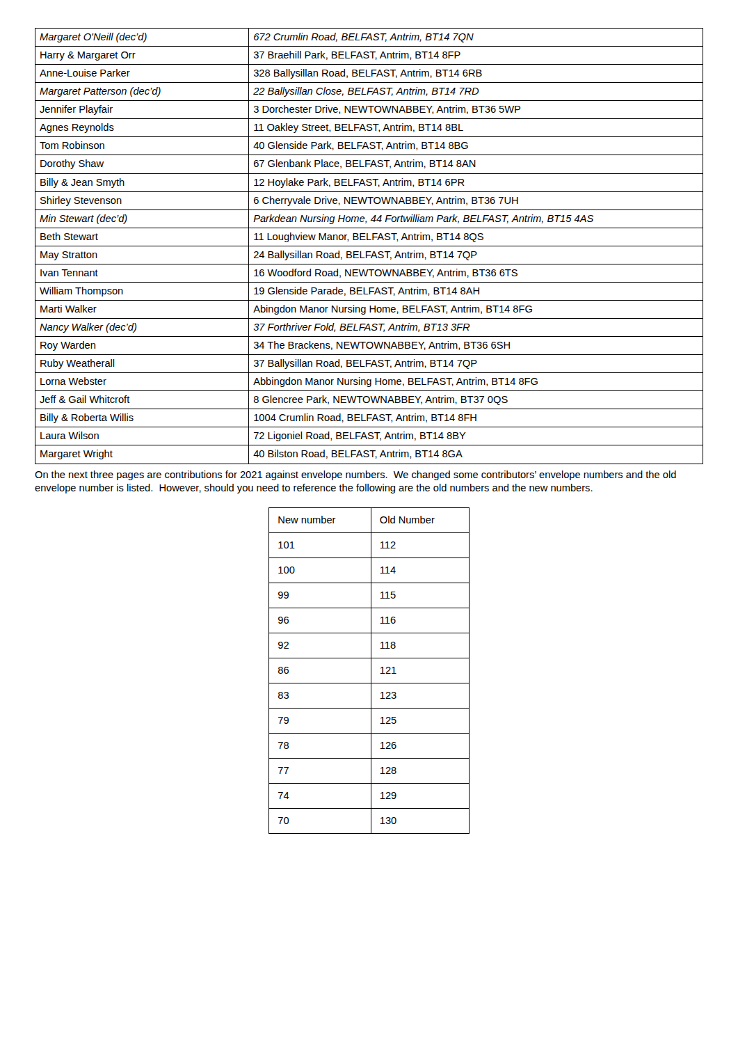| Margaret O'Neill (dec’d) | 672 Crumlin Road, BELFAST, Antrim, BT14 7QN |
| Harry & Margaret Orr | 37 Braehill Park, BELFAST, Antrim, BT14 8FP |
| Anne-Louise Parker | 328 Ballysillan Road, BELFAST, Antrim, BT14 6RB |
| Margaret Patterson (dec’d) | 22 Ballysillan Close, BELFAST, Antrim, BT14 7RD |
| Jennifer Playfair | 3 Dorchester Drive, NEWTOWNABBEY, Antrim, BT36 5WP |
| Agnes Reynolds | 11 Oakley Street, BELFAST, Antrim, BT14 8BL |
| Tom Robinson | 40 Glenside Park, BELFAST, Antrim, BT14 8BG |
| Dorothy Shaw | 67 Glenbank Place, BELFAST, Antrim, BT14 8AN |
| Billy & Jean Smyth | 12 Hoylake Park, BELFAST, Antrim, BT14 6PR |
| Shirley Stevenson | 6 Cherryvale Drive, NEWTOWNABBEY, Antrim, BT36 7UH |
| Min Stewart (dec’d) | Parkdean Nursing Home, 44 Fortwilliam Park, BELFAST, Antrim, BT15 4AS |
| Beth Stewart | 11 Loughview Manor, BELFAST, Antrim, BT14 8QS |
| May Stratton | 24 Ballysillan Road, BELFAST, Antrim, BT14 7QP |
| Ivan Tennant | 16 Woodford Road, NEWTOWNABBEY, Antrim, BT36 6TS |
| William Thompson | 19 Glenside Parade, BELFAST, Antrim, BT14 8AH |
| Marti Walker | Abingdon Manor Nursing Home, BELFAST, Antrim, BT14 8FG |
| Nancy Walker (dec’d) | 37 Forthriver Fold, BELFAST, Antrim, BT13 3FR |
| Roy Warden | 34 The Brackens, NEWTOWNABBEY, Antrim, BT36 6SH |
| Ruby Weatherall | 37 Ballysillan Road, BELFAST, Antrim, BT14 7QP |
| Lorna Webster | Abbingdon Manor Nursing Home, BELFAST, Antrim, BT14 8FG |
| Jeff & Gail Whitcroft | 8 Glencree Park, NEWTOWNABBEY, Antrim, BT37 0QS |
| Billy & Roberta Willis | 1004 Crumlin Road, BELFAST, Antrim, BT14 8FH |
| Laura Wilson | 72 Ligoniel Road, BELFAST, Antrim, BT14 8BY |
| Margaret Wright | 40 Bilston Road, BELFAST, Antrim, BT14 8GA |
On the next three pages are contributions for 2021 against envelope numbers. We changed some contributors’ envelope numbers and the old envelope number is listed. However, should you need to reference the following are the old numbers and the new numbers.
| New number | Old Number |
| --- | --- |
| 101 | 112 |
| 100 | 114 |
| 99 | 115 |
| 96 | 116 |
| 92 | 118 |
| 86 | 121 |
| 83 | 123 |
| 79 | 125 |
| 78 | 126 |
| 77 | 128 |
| 74 | 129 |
| 70 | 130 |